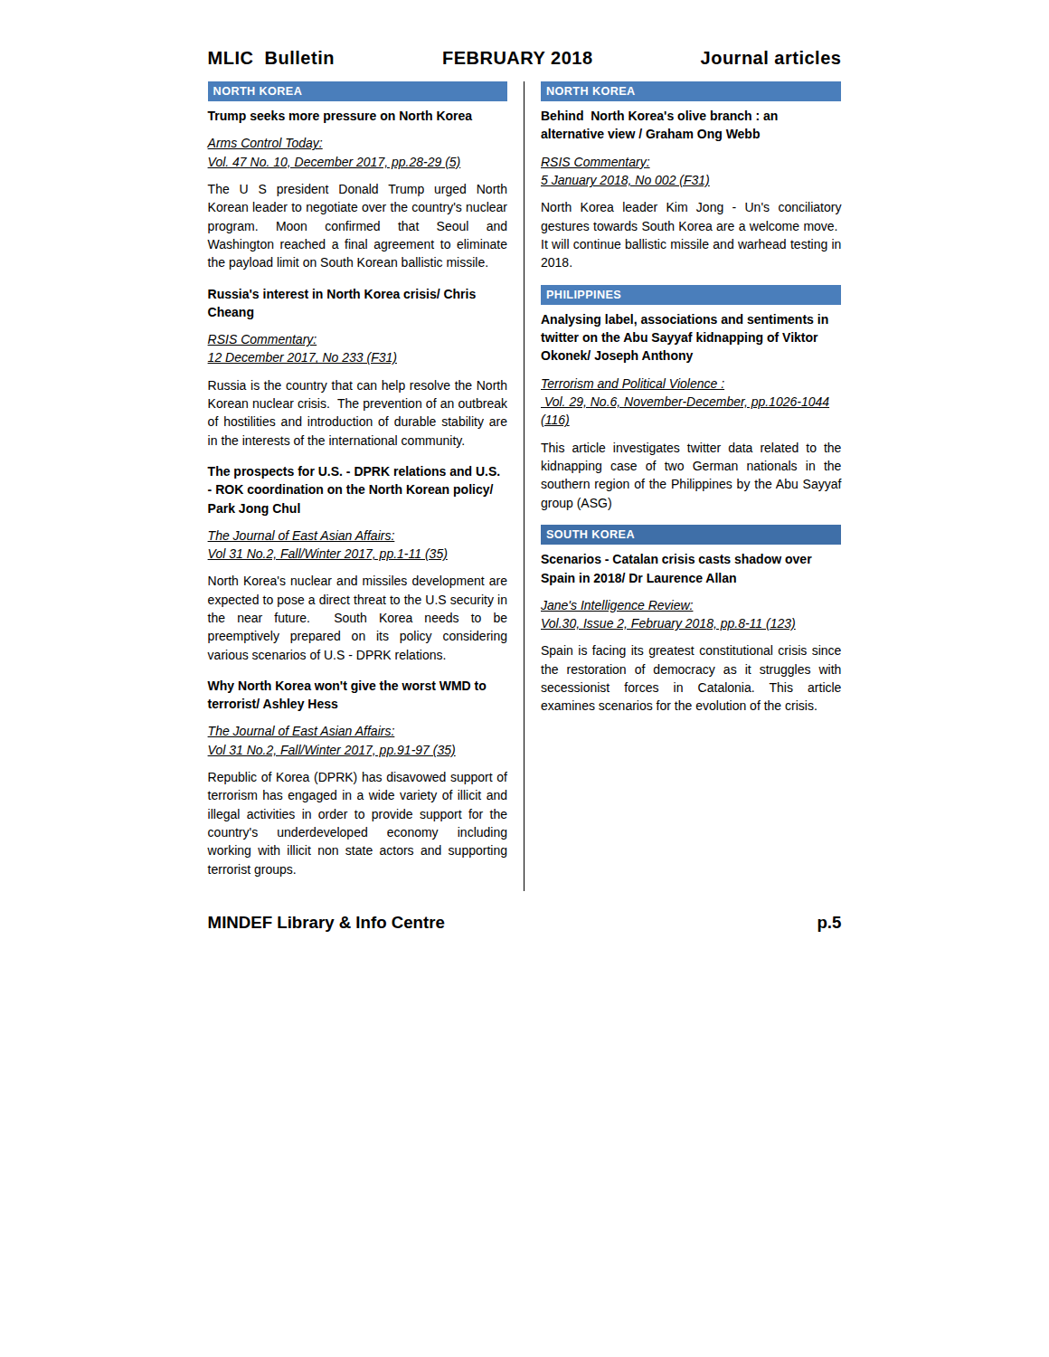MLIC Bulletin
FEBRUARY 2018
Journal articles
NORTH KOREA
Trump seeks more pressure on North Korea
Arms Control Today: Vol. 47 No. 10, December 2017, pp.28-29 (5)
The U S president Donald Trump urged North Korean leader to negotiate over the country's nuclear program. Moon confirmed that Seoul and Washington reached a final agreement to eliminate the payload limit on South Korean ballistic missile.
Russia's interest in North Korea crisis/ Chris Cheang
RSIS Commentary: 12 December 2017, No 233 (F31)
Russia is the country that can help resolve the North Korean nuclear crisis. The prevention of an outbreak of hostilities and introduction of durable stability are in the interests of the international community.
The prospects for U.S. - DPRK relations and U.S. - ROK coordination on the North Korean policy/ Park Jong Chul
The Journal of East Asian Affairs: Vol 31 No.2, Fall/Winter 2017, pp.1-11 (35)
North Korea's nuclear and missiles development are expected to pose a direct threat to the U.S security in the near future. South Korea needs to be preemptively prepared on its policy considering various scenarios of U.S - DPRK relations.
Why North Korea won't give the worst WMD to terrorist/ Ashley Hess
The Journal of East Asian Affairs: Vol 31 No.2, Fall/Winter 2017, pp.91-97 (35)
Republic of Korea (DPRK) has disavowed support of terrorism has engaged in a wide variety of illicit and illegal activities in order to provide support for the country's underdeveloped economy including working with illicit non state actors and supporting terrorist groups.
NORTH KOREA
Behind North Korea's olive branch : an alternative view / Graham Ong Webb
RSIS Commentary: 5 January 2018, No 002 (F31)
North Korea leader Kim Jong - Un's conciliatory gestures towards South Korea are a welcome move. It will continue ballistic missile and warhead testing in 2018.
PHILIPPINES
Analysing label, associations and sentiments in twitter on the Abu Sayyaf kidnapping of Viktor Okonek/ Joseph Anthony
Terrorism and Political Violence : Vol. 29, No.6, November-December, pp.1026-1044 (116)
This article investigates twitter data related to the kidnapping case of two German nationals in the southern region of the Philippines by the Abu Sayyaf group (ASG)
SOUTH KOREA
Scenarios - Catalan crisis casts shadow over Spain in 2018/ Dr Laurence Allan
Jane's Intelligence Review: Vol.30, Issue 2, February 2018, pp.8-11 (123)
Spain is facing its greatest constitutional crisis since the restoration of democracy as it struggles with secessionist forces in Catalonia. This article examines scenarios for the evolution of the crisis.
MINDEF Library & Info Centre
p.5